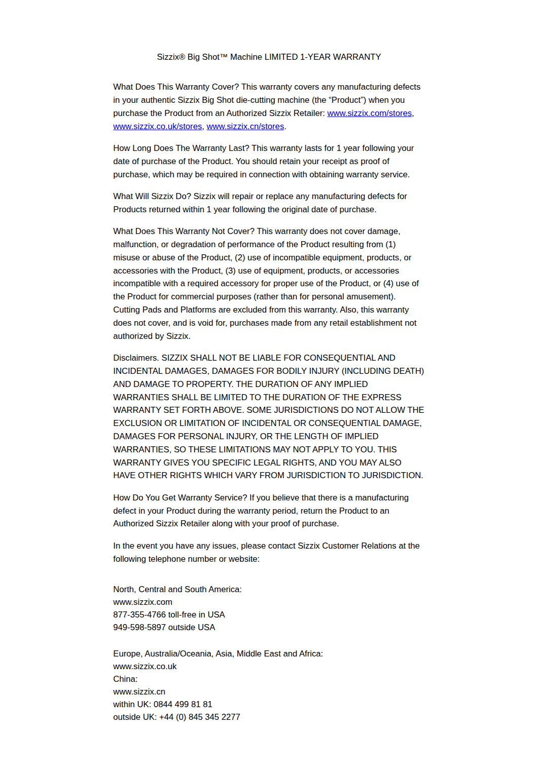Sizzix® Big Shot™ Machine LIMITED 1-YEAR WARRANTY
What Does This Warranty Cover? This warranty covers any manufacturing defects in your authentic Sizzix Big Shot die-cutting machine (the “Product”) when you purchase the Product from an Authorized Sizzix Retailer: www.sizzix.com/stores, www.sizzix.co.uk/stores, www.sizzix.cn/stores.
How Long Does The Warranty Last? This warranty lasts for 1 year following your date of purchase of the Product. You should retain your receipt as proof of purchase, which may be required in connection with obtaining warranty service.
What Will Sizzix Do? Sizzix will repair or replace any manufacturing defects for Products returned within 1 year following the original date of purchase.
What Does This Warranty Not Cover? This warranty does not cover damage, malfunction, or degradation of performance of the Product resulting from (1) misuse or abuse of the Product, (2) use of incompatible equipment, products, or accessories with the Product, (3) use of equipment, products, or accessories incompatible with a required accessory for proper use of the Product, or (4) use of the Product for commercial purposes (rather than for personal amusement). Cutting Pads and Platforms are excluded from this warranty. Also, this warranty does not cover, and is void for, purchases made from any retail establishment not authorized by Sizzix.
Disclaimers. SIZZIX SHALL NOT BE LIABLE FOR CONSEQUENTIAL AND INCIDENTAL DAMAGES, DAMAGES FOR BODILY INJURY (INCLUDING DEATH) AND DAMAGE TO PROPERTY. THE DURATION OF ANY IMPLIED WARRANTIES SHALL BE LIMITED TO THE DURATION OF THE EXPRESS WARRANTY SET FORTH ABOVE. SOME JURISDICTIONS DO NOT ALLOW THE EXCLUSION OR LIMITATION OF INCIDENTAL OR CONSEQUENTIAL DAMAGE, DAMAGES FOR PERSONAL INJURY, OR THE LENGTH OF IMPLIED WARRANTIES, SO THESE LIMITATIONS MAY NOT APPLY TO YOU. THIS WARRANTY GIVES YOU SPECIFIC LEGAL RIGHTS, AND YOU MAY ALSO HAVE OTHER RIGHTS WHICH VARY FROM JURISDICTION TO JURISDICTION.
How Do You Get Warranty Service? If you believe that there is a manufacturing defect in your Product during the warranty period, return the Product to an Authorized Sizzix Retailer along with your proof of purchase.
In the event you have any issues, please contact Sizzix Customer Relations at the following telephone number or website:
North, Central and South America:
www.sizzix.com
877-355-4766 toll-free in USA
949-598-5897 outside USA
Europe, Australia/Oceania, Asia, Middle East and Africa:
www.sizzix.co.uk
China:
www.sizzix.cn
within UK: 0844 499 81 81
outside UK: +44 (0) 845 345 2277